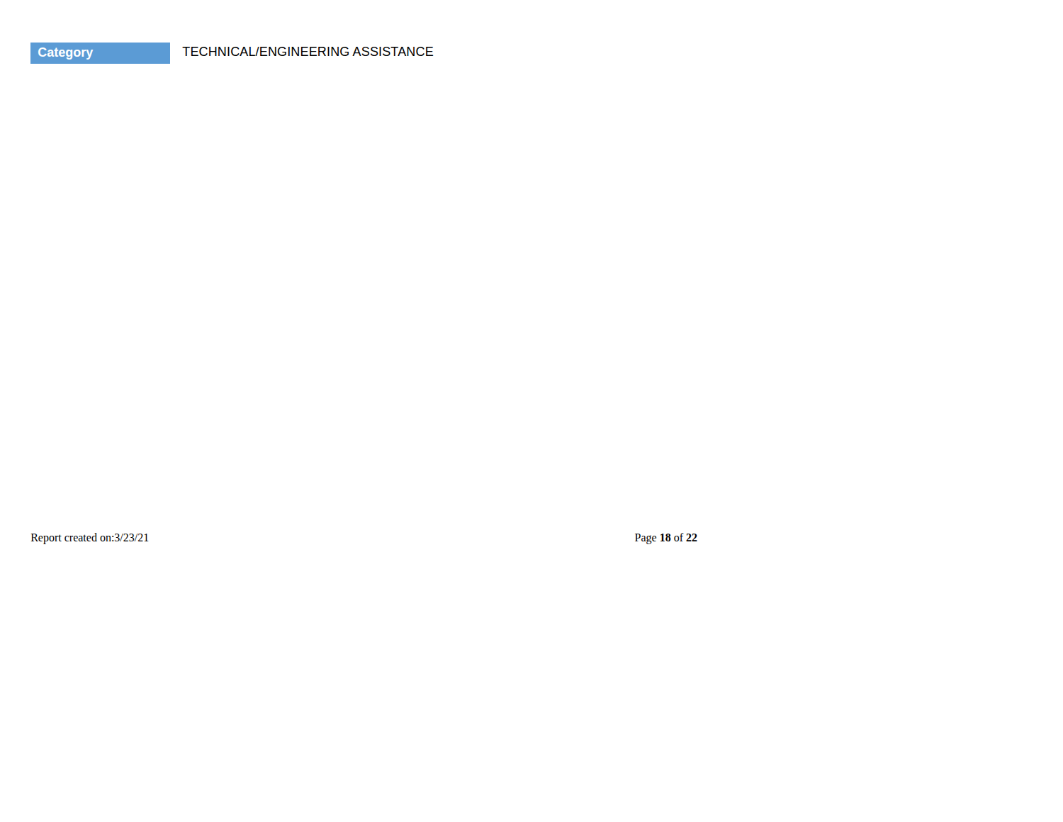Category
TECHNICAL/ENGINEERING ASSISTANCE
Report created on:3/23/21
Page 18 of 22